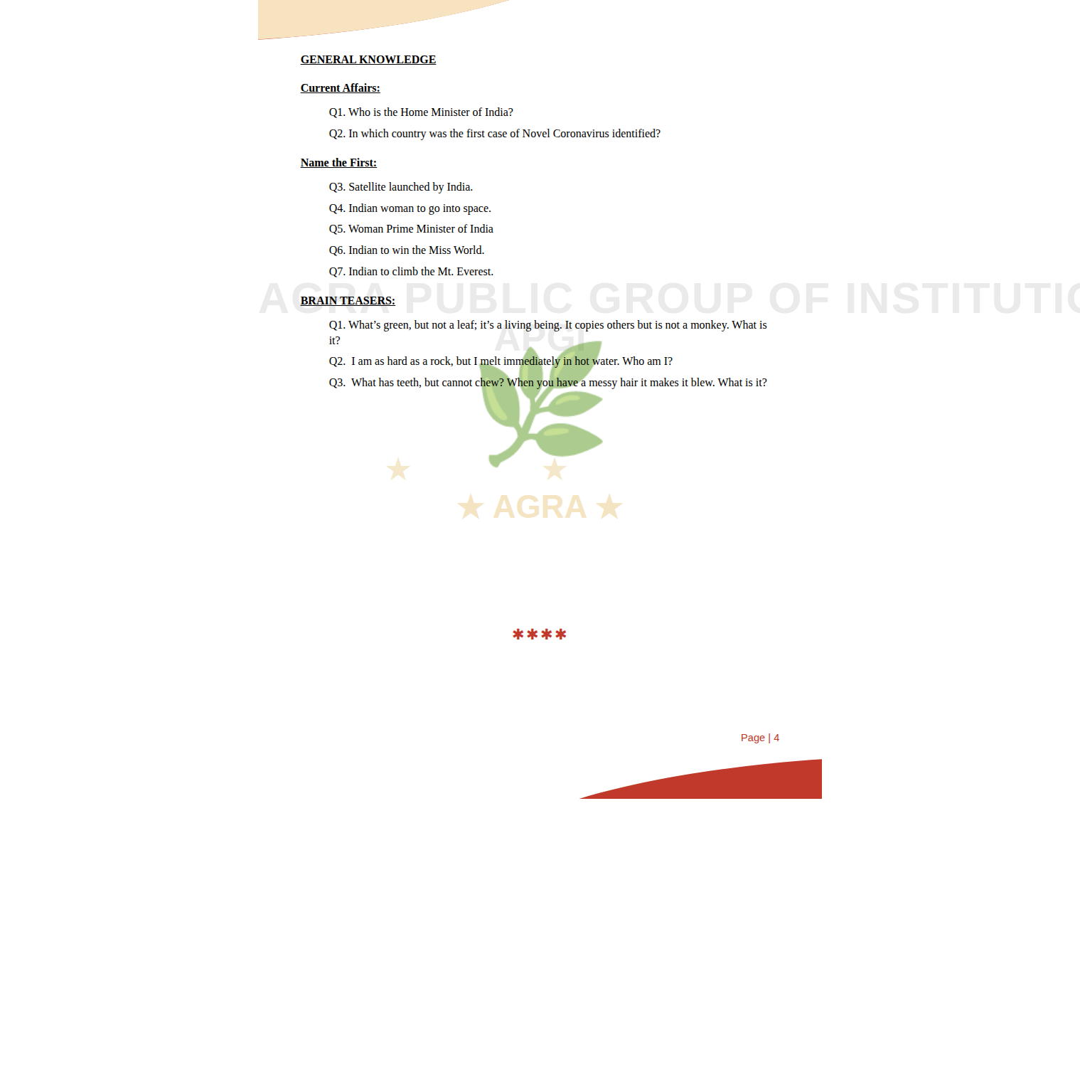AGRA PUBLIC GROUP OF INSTITUTION
APGI
🌿
★★
★ AGRA ★
GENERAL KNOWLEDGE
Current Affairs:
Q1. Who is the Home Minister of India?
Q2. In which country was the first case of Novel Coronavirus identified?
Name the First:
Q3. Satellite launched by India.
Q4. Indian woman to go into space.
Q5. Woman Prime Minister of India
Q6. Indian to win the Miss World.
Q7. Indian to climb the Mt. Everest.
BRAIN TEASERS:
Q1. What’s green, but not a leaf; it’s a living being. It copies others but is not a monkey. What is it?
Q2. I am as hard as a rock, but I melt immediately in hot water. Who am I?
Q3. What has teeth, but cannot chew? When you have a messy hair it makes it blew. What is it?
✱✱✱✱
Page | 4